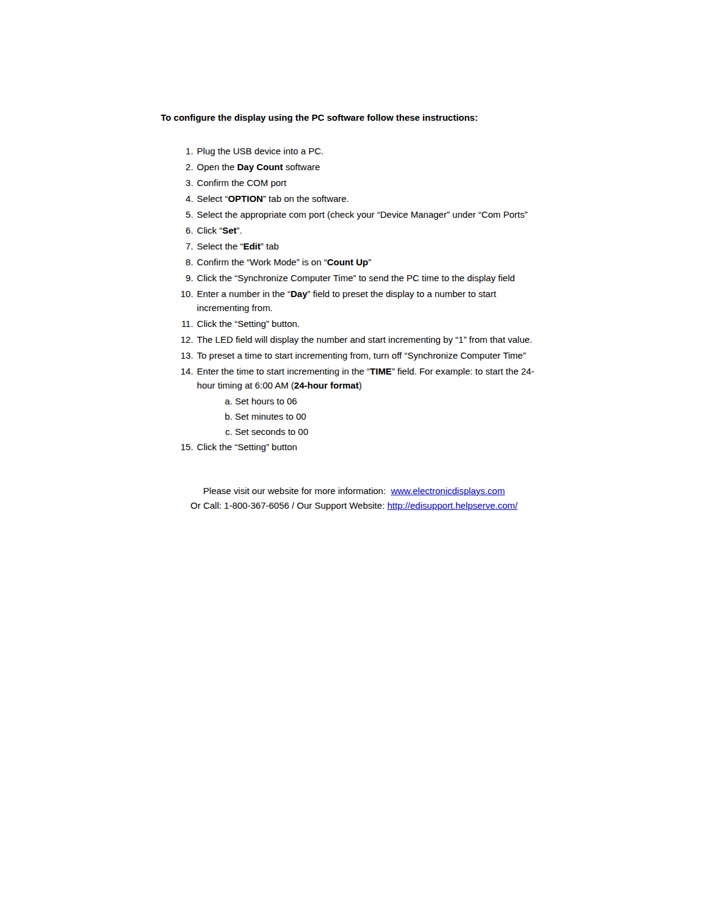To configure the display using the PC software follow these instructions:
Plug the USB device into a PC.
Open the Day Count software
Confirm the COM port
Select “OPTION” tab on the software.
Select the appropriate com port (check your “Device Manager” under “Com Ports”
Click “Set”.
Select the “Edit” tab
Confirm the “Work Mode” is on “Count Up”
Click the “Synchronize Computer Time” to send the PC time to the display field
Enter a number in the “Day” field to preset the display to a number to start incrementing from.
Click the “Setting” button.
The LED field will display the number and start incrementing by “1” from that value.
To preset a time to start incrementing from, turn off “Synchronize Computer Time”
Enter the time to start incrementing in the “TIME” field. For example: to start the 24-hour timing at 6:00 AM (24-hour format)
Set hours to 06
Set minutes to 00
Set seconds to 00
Click the “Setting” button
Please visit our website for more information: www.electronicdisplays.com
Or Call: 1-800-367-6056 / Our Support Website: http://edisupport.helpserve.com/